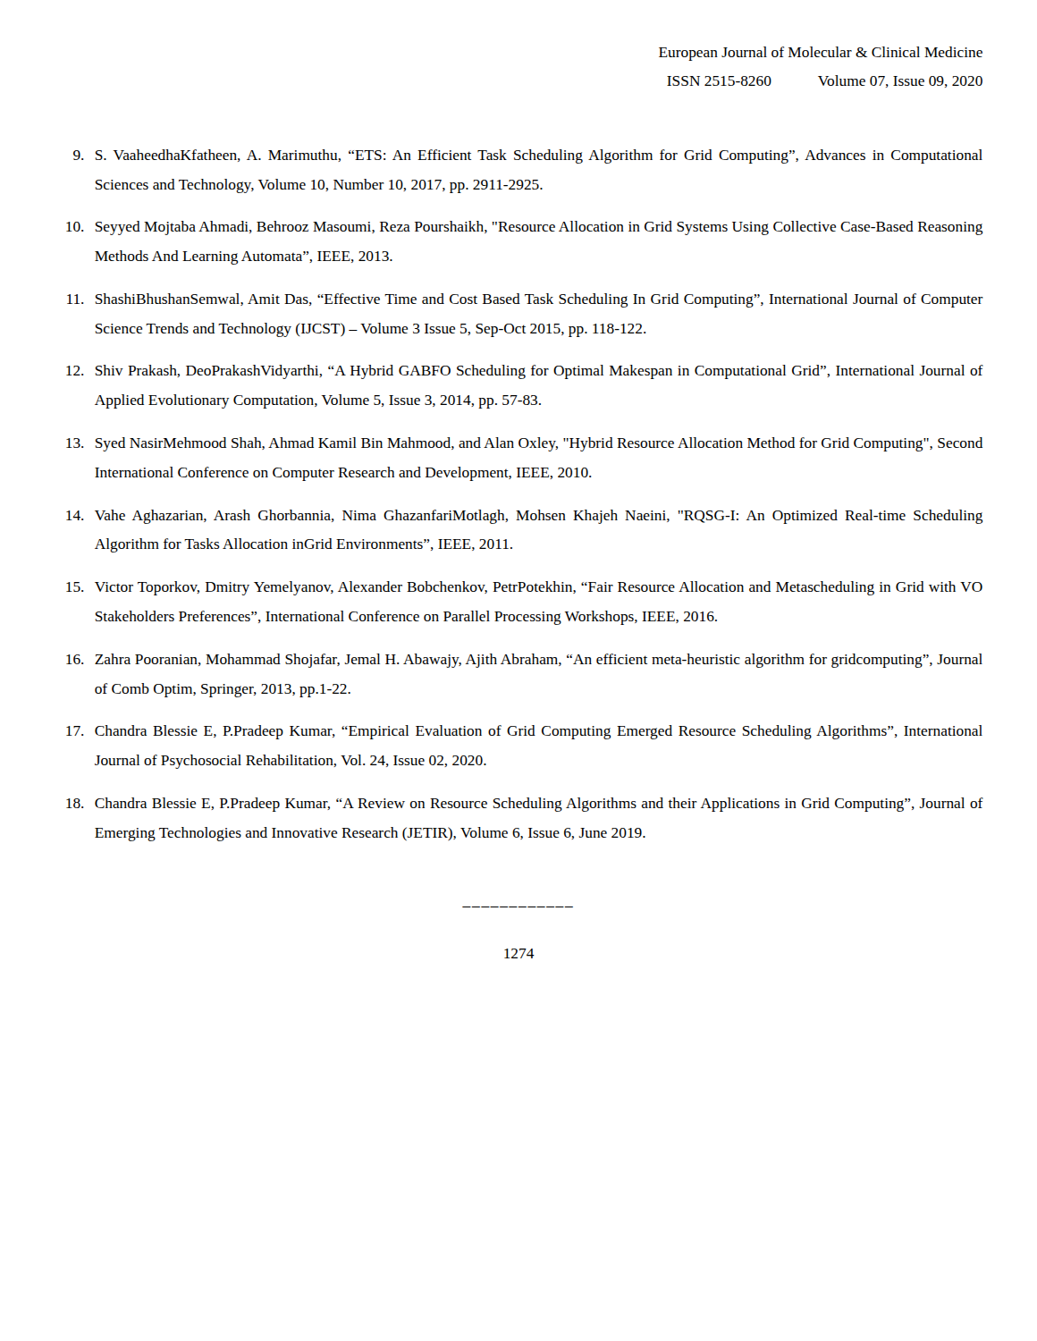European Journal of Molecular & Clinical Medicine ISSN 2515-8260 Volume 07, Issue 09, 2020
S. VaaheedhaKfatheen, A. Marimuthu, “ETS: An Efficient Task Scheduling Algorithm for Grid Computing”, Advances in Computational Sciences and Technology, Volume 10, Number 10, 2017, pp. 2911-2925.
Seyyed Mojtaba Ahmadi, Behrooz Masoumi, Reza Pourshaikh, "Resource Allocation in Grid Systems Using Collective Case-Based Reasoning Methods And Learning Automata”, IEEE, 2013.
ShashiBhushanSemwal, Amit Das, “Effective Time and Cost Based Task Scheduling In Grid Computing”, International Journal of Computer Science Trends and Technology (IJCST) – Volume 3 Issue 5, Sep-Oct 2015, pp. 118-122.
Shiv Prakash, DeoPrakashVidyarthi, “A Hybrid GABFO Scheduling for Optimal Makespan in Computational Grid”, International Journal of Applied Evolutionary Computation, Volume 5, Issue 3, 2014, pp. 57-83.
Syed NasirMehmood Shah, Ahmad Kamil Bin Mahmood, and Alan Oxley, "Hybrid Resource Allocation Method for Grid Computing", Second International Conference on Computer Research and Development, IEEE, 2010.
Vahe Aghazarian, Arash Ghorbannia, Nima GhazanfariMotlagh, Mohsen Khajeh Naeini, "RQSG-I: An Optimized Real-time Scheduling Algorithm for Tasks Allocation inGrid Environments”, IEEE, 2011.
Victor Toporkov, Dmitry Yemelyanov, Alexander Bobchenkov, PetrPotekhin, “Fair Resource Allocation and Metascheduling in Grid with VO Stakeholders Preferences”, International Conference on Parallel Processing Workshops, IEEE, 2016.
Zahra Pooranian, Mohammad Shojafar, Jemal H. Abawajy, Ajith Abraham, “An efficient meta-heuristic algorithm for gridcomputing”, Journal of Comb Optim, Springer, 2013, pp.1-22.
Chandra Blessie E, P.Pradeep Kumar, “Empirical Evaluation of Grid Computing Emerged Resource Scheduling Algorithms”, International Journal of Psychosocial Rehabilitation, Vol. 24, Issue 02, 2020.
Chandra Blessie E, P.Pradeep Kumar, “A Review on Resource Scheduling Algorithms and their Applications in Grid Computing”, Journal of Emerging Technologies and Innovative Research (JETIR), Volume 6, Issue 6, June 2019.
____________
1274